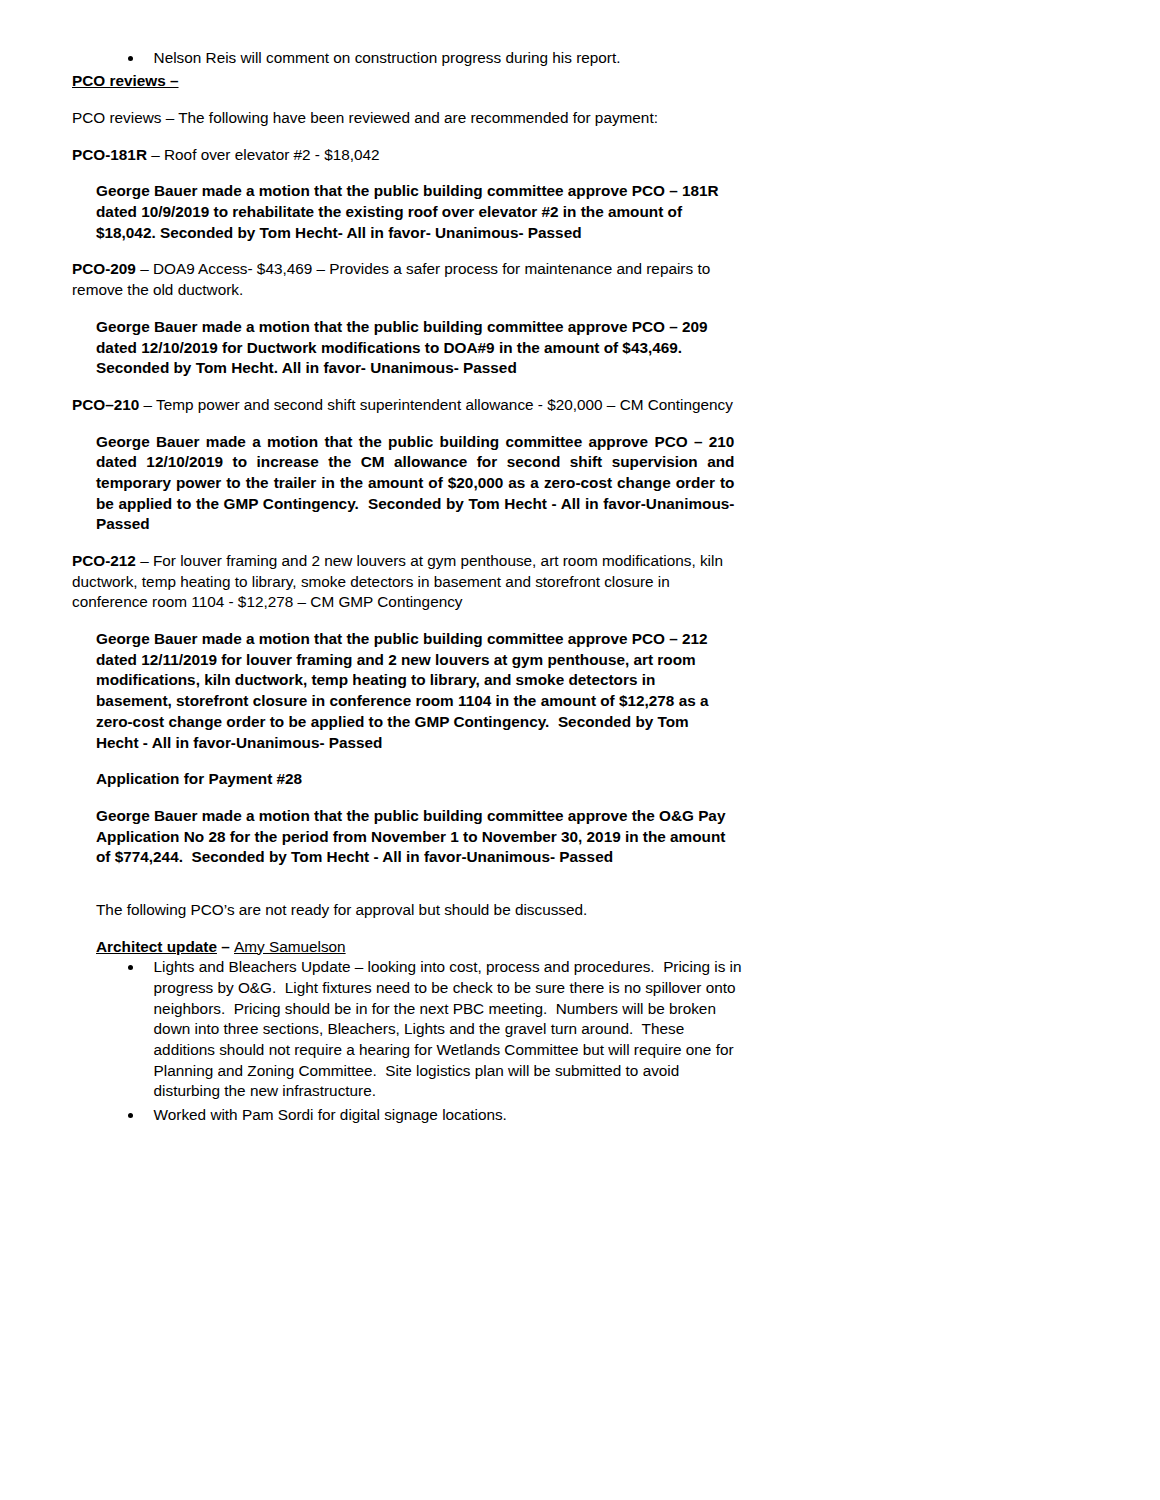Nelson Reis will comment on construction progress during his report.
PCO reviews –
PCO reviews – The following have been reviewed and are recommended for payment:
PCO-181R – Roof over elevator #2 - $18,042
George Bauer made a motion that the public building committee approve PCO – 181R dated 10/9/2019 to rehabilitate the existing roof over elevator #2 in the amount of $18,042. Seconded by Tom Hecht- All in favor- Unanimous- Passed
PCO-209 – DOA9 Access- $43,469 – Provides a safer process for maintenance and repairs to remove the old ductwork.
George Bauer made a motion that the public building committee approve PCO – 209 dated 12/10/2019 for Ductwork modifications to DOA#9 in the amount of $43,469. Seconded by Tom Hecht. All in favor- Unanimous- Passed
PCO–210 – Temp power and second shift superintendent allowance - $20,000 – CM Contingency
George Bauer made a motion that the public building committee approve PCO – 210 dated 12/10/2019 to increase the CM allowance for second shift supervision and temporary power to the trailer in the amount of $20,000 as a zero-cost change order to be applied to the GMP Contingency. Seconded by Tom Hecht - All in favor-Unanimous- Passed
PCO-212 – For louver framing and 2 new louvers at gym penthouse, art room modifications, kiln ductwork, temp heating to library, smoke detectors in basement and storefront closure in conference room 1104 - $12,278 – CM GMP Contingency
George Bauer made a motion that the public building committee approve PCO – 212 dated 12/11/2019 for louver framing and 2 new louvers at gym penthouse, art room modifications, kiln ductwork, temp heating to library, and smoke detectors in basement, storefront closure in conference room 1104 in the amount of $12,278 as a zero-cost change order to be applied to the GMP Contingency. Seconded by Tom Hecht - All in favor-Unanimous- Passed
Application for Payment #28
George Bauer made a motion that the public building committee approve the O&G Pay Application No 28 for the period from November 1 to November 30, 2019 in the amount of $774,244. Seconded by Tom Hecht - All in favor-Unanimous- Passed
The following PCO’s are not ready for approval but should be discussed.
Architect update – Amy Samuelson
Lights and Bleachers Update – looking into cost, process and procedures. Pricing is in progress by O&G. Light fixtures need to be check to be sure there is no spillover onto neighbors. Pricing should be in for the next PBC meeting. Numbers will be broken down into three sections, Bleachers, Lights and the gravel turn around. These additions should not require a hearing for Wetlands Committee but will require one for Planning and Zoning Committee. Site logistics plan will be submitted to avoid disturbing the new infrastructure.
Worked with Pam Sordi for digital signage locations.